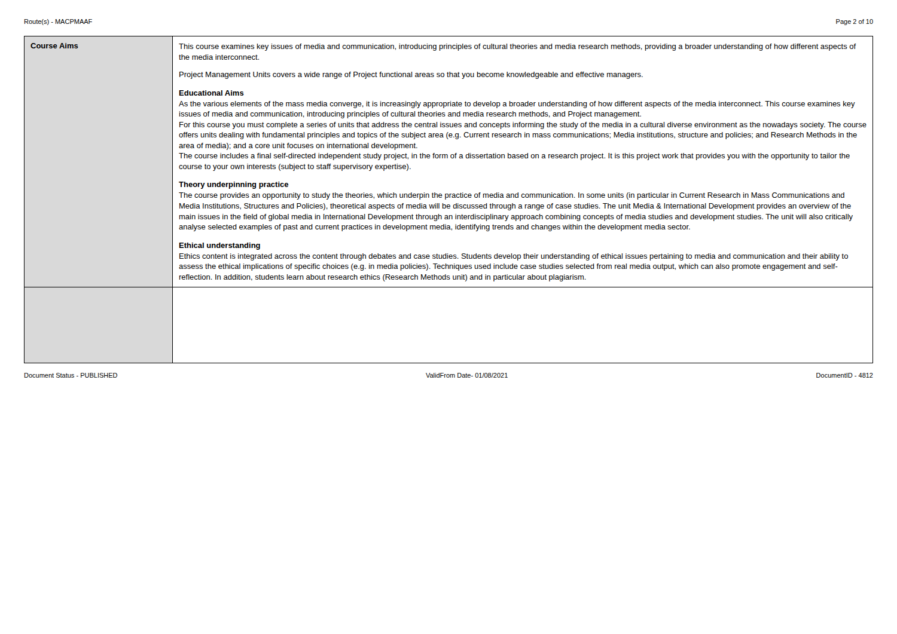Route(s) - MACPMAAF Page 2 of 10
| Course Aims | This course examines key issues of media and communication, introducing principles of cultural theories and media research methods, providing a broader understanding of how different aspects of the media interconnect. Project Management Units covers a wide range of Project functional areas so that you become knowledgeable and effective managers. Educational Aims As the various elements of the mass media converge, it is increasingly appropriate to develop a broader understanding of how different aspects of the media interconnect. This course examines key issues of media and communication, introducing principles of cultural theories and media research methods, and Project management. For this course you must complete a series of units that address the central issues and concepts informing the study of the media in a cultural diverse environment as the nowadays society. The course offers units dealing with fundamental principles and topics of the subject area (e.g. Current research in mass communications; Media institutions, structure and policies; and Research Methods in the area of media); and a core unit focuses on international development. The course includes a final self-directed independent study project, in the form of a dissertation based on a research project. It is this project work that provides you with the opportunity to tailor the course to your own interests (subject to staff supervisory expertise). Theory underpinning practice The course provides an opportunity to study the theories, which underpin the practice of media and communication. In some units (in particular in Current Research in Mass Communications and Media Institutions, Structures and Policies), theoretical aspects of media will be discussed through a range of case studies. The unit Media & International Development provides an overview of the main issues in the field of global media in International Development through an interdisciplinary approach combining concepts of media studies and development studies. The unit will also critically analyse selected examples of past and current practices in development media, identifying trends and changes within the development media sector. Ethical understanding Ethics content is integrated across the content through debates and case studies. Students develop their understanding of ethical issues pertaining to media and communication and their ability to assess the ethical implications of specific choices (e.g. in media policies). Techniques used include case studies selected from real media output, which can also promote engagement and self-reflection. In addition, students learn about research ethics (Research Methods unit) and in particular about plagiarism. |
Document Status - PUBLISHED ValidFrom Date- 01/08/2021 DocumentID - 4812